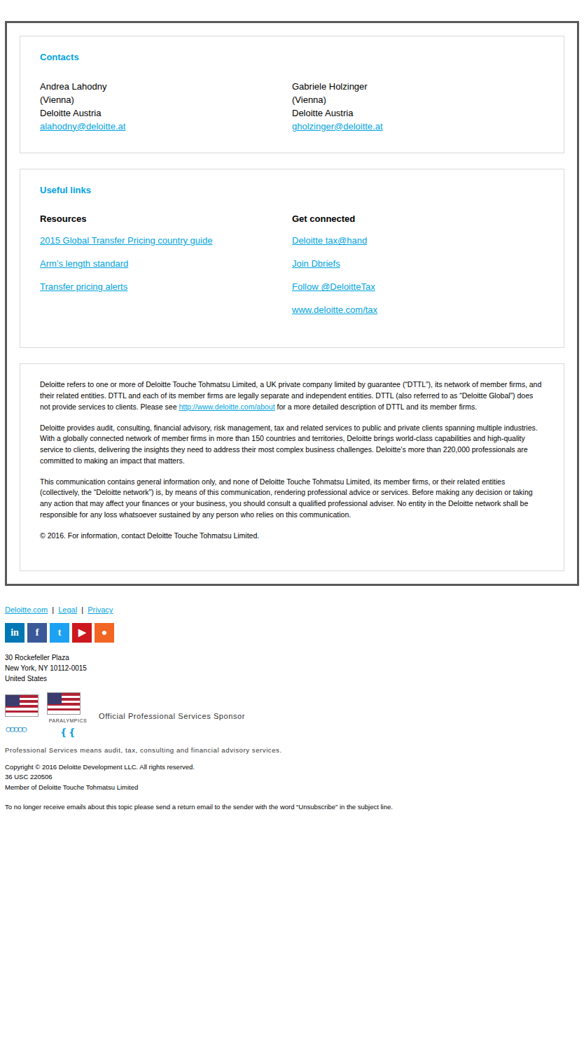Contacts
| Andrea Lahodny (Vienna) Deloitte Austria alahodny@deloitte.at | Gabriele Holzinger (Vienna) Deloitte Austria gholzinger@deloitte.at |
Useful links
| Resources | Get connected |
| --- | --- |
| 2015 Global Transfer Pricing country guide | Deloitte tax@hand |
| Arm’s length standard | Join Dbriefs |
| Transfer pricing alerts | Follow @DeloitteTax |
| | www.deloitte.com/tax |
Deloitte refers to one or more of Deloitte Touche Tohmatsu Limited, a UK private company limited by guarantee (“DTTL”), its network of member firms, and their related entities. DTTL and each of its member firms are legally separate and independent entities. DTTL (also referred to as “Deloitte Global”) does not provide services to clients. Please see http://www.deloitte.com/about for a more detailed description of DTTL and its member firms.
Deloitte provides audit, consulting, financial advisory, risk management, tax and related services to public and private clients spanning multiple industries. With a globally connected network of member firms in more than 150 countries and territories, Deloitte brings world-class capabilities and high-quality service to clients, delivering the insights they need to address their most complex business challenges. Deloitte’s more than 220,000 professionals are committed to making an impact that matters.
This communication contains general information only, and none of Deloitte Touche Tohmatsu Limited, its member firms, or their related entities (collectively, the “Deloitte network”) is, by means of this communication, rendering professional advice or services. Before making any decision or taking any action that may affect your finances or your business, you should consult a qualified professional adviser. No entity in the Deloitte network shall be responsible for any loss whatsoever sustained by any person who relies on this communication.
© 2016. For information, contact Deloitte Touche Tohmatsu Limited.
Deloitte.com | Legal | Privacy
in ft▶●
30 Rockefeller Plaza
New York, NY 10112-0015
United States
○○○○○
PARALYMPICS ❴❴
Official Professional Services Sponsor
Professional Services means audit, tax, consulting and financial advisory services.
Copyright © 2016 Deloitte Development LLC. All rights reserved.
36 USC 220506
Member of Deloitte Touche Tohmatsu Limited
To no longer receive emails about this topic please send a return email to the sender with the word “Unsubscribe” in the subject line.